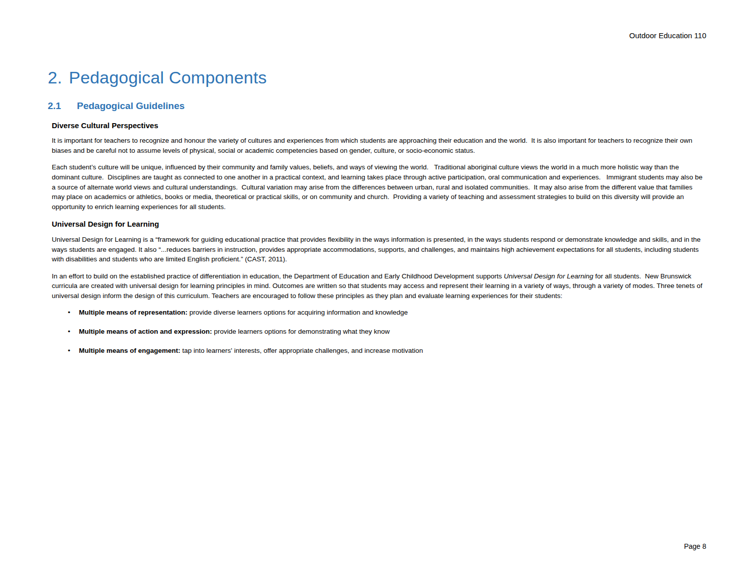Outdoor Education 110
2. Pedagogical Components
2.1 Pedagogical Guidelines
Diverse Cultural Perspectives
It is important for teachers to recognize and honour the variety of cultures and experiences from which students are approaching their education and the world. It is also important for teachers to recognize their own biases and be careful not to assume levels of physical, social or academic competencies based on gender, culture, or socio-economic status.
Each student’s culture will be unique, influenced by their community and family values, beliefs, and ways of viewing the world. Traditional aboriginal culture views the world in a much more holistic way than the dominant culture. Disciplines are taught as connected to one another in a practical context, and learning takes place through active participation, oral communication and experiences. Immigrant students may also be a source of alternate world views and cultural understandings. Cultural variation may arise from the differences between urban, rural and isolated communities. It may also arise from the different value that families may place on academics or athletics, books or media, theoretical or practical skills, or on community and church. Providing a variety of teaching and assessment strategies to build on this diversity will provide an opportunity to enrich learning experiences for all students.
Universal Design for Learning
Universal Design for Learning is a “framework for guiding educational practice that provides flexibility in the ways information is presented, in the ways students respond or demonstrate knowledge and skills, and in the ways students are engaged. It also “...reduces barriers in instruction, provides appropriate accommodations, supports, and challenges, and maintains high achievement expectations for all students, including students with disabilities and students who are limited English proficient.” (CAST, 2011).
In an effort to build on the established practice of differentiation in education, the Department of Education and Early Childhood Development supports Universal Design for Learning for all students. New Brunswick curricula are created with universal design for learning principles in mind. Outcomes are written so that students may access and represent their learning in a variety of ways, through a variety of modes. Three tenets of universal design inform the design of this curriculum. Teachers are encouraged to follow these principles as they plan and evaluate learning experiences for their students:
Multiple means of representation: provide diverse learners options for acquiring information and knowledge
Multiple means of action and expression: provide learners options for demonstrating what they know
Multiple means of engagement: tap into learners' interests, offer appropriate challenges, and increase motivation
Page 8